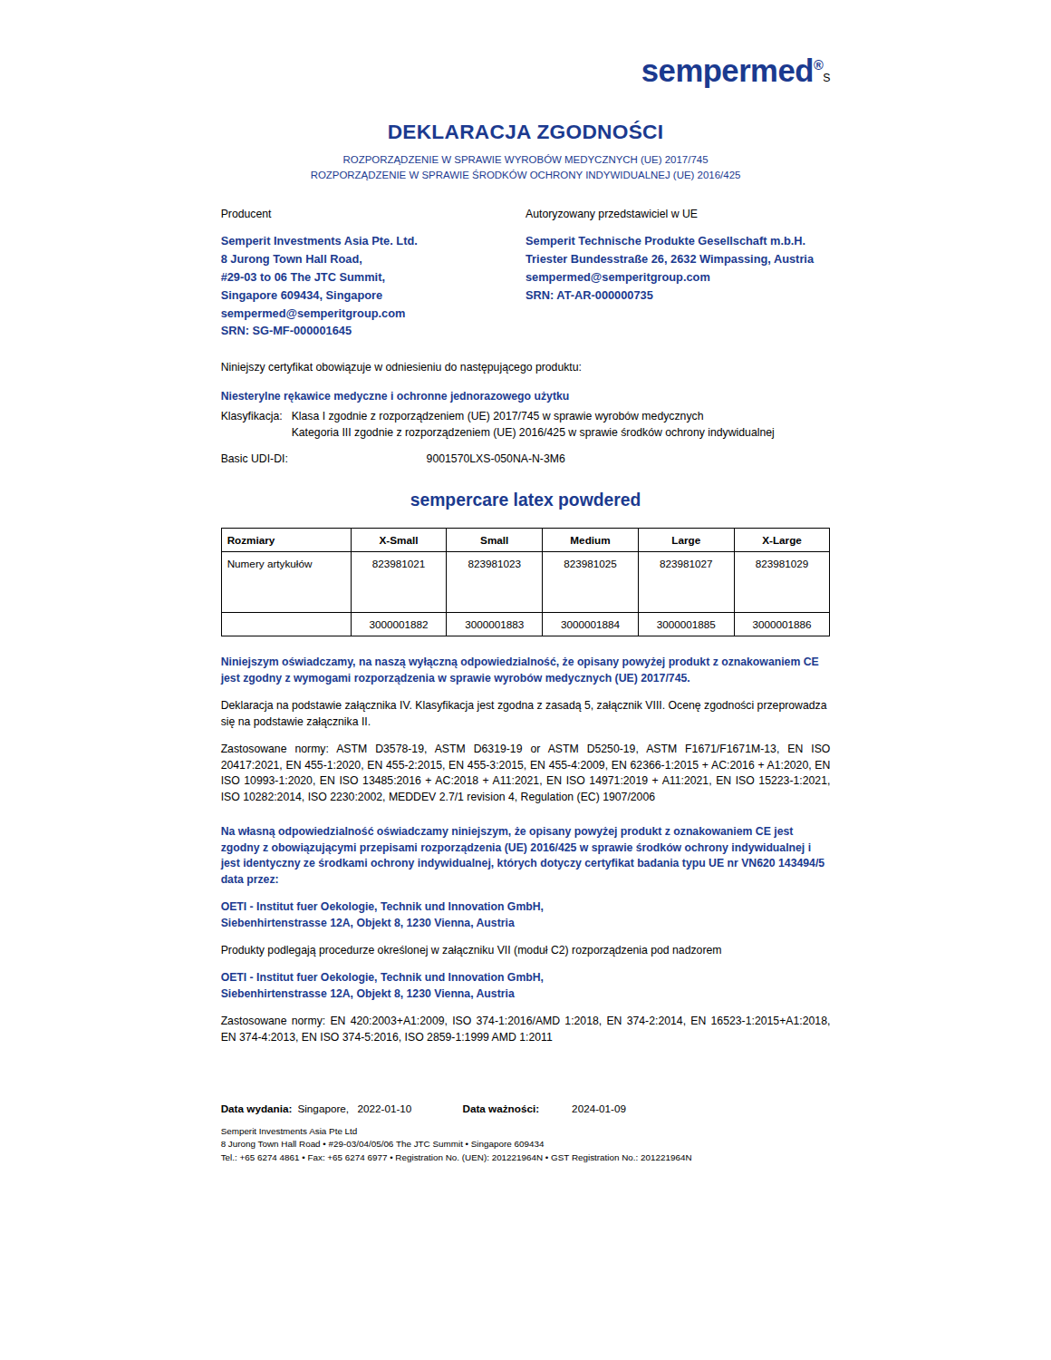sempermed®S
DEKLARACJA ZGODNOŚCI
ROZPORZĄDZENIE W SPRAWIE WYROBÓW MEDYCZNYCH (UE) 2017/745
ROZPORZĄDZENIE W SPRAWIE ŚRODKÓW OCHRONY INDYWIDUALNEJ (UE) 2016/425
| Producent Semperit Investments Asia Pte. Ltd. 8 Jurong Town Hall Road, #29-03 to 06 The JTC Summit, Singapore 609434, Singapore sempermed@semperitgroup.com SRN: SG-MF-000001645 | Autoryzowany przedstawiciel w UE Semperit Technische Produkte Gesellschaft m.b.H. Triester Bundesstraße 26, 2632 Wimpassing, Austria sempermed@semperitgroup.com SRN: AT-AR-000000735 |
Niniejszy certyfikat obowiązuje w odniesieniu do następującego produktu:
Niesterylne rękawice medyczne i ochronne jednorazowego użytku
| Klasyfikacja: | Klasa I zgodnie z rozporządzeniem (UE) 2017/745 w sprawie wyrobów medycznych Kategoria III zgodnie z rozporządzeniem (UE) 2016/425 w sprawie środków ochrony indywidualnej |
| Basic UDI-DI: | 9001570LXS-050NA-N-3M6 |
sempercare latex powdered
| Rozmiary | X-Small | Small | Medium | Large | X-Large |
| --- | --- | --- | --- | --- | --- |
| Numery artykułów | 823981021 | 823981023 | 823981025 | 823981027 | 823981029 |
| | 3000001882 | 3000001883 | 3000001884 | 3000001885 | 3000001886 |
Niniejszym oświadczamy, na naszą wyłączną odpowiedzialność, że opisany powyżej produkt z oznakowaniem CE jest zgodny z wymogami rozporządzenia w sprawie wyrobów medycznych (UE) 2017/745.
Deklaracja na podstawie załącznika IV. Klasyfikacja jest zgodna z zasadą 5, załącznik VIII. Ocenę zgodności przeprowadza się na podstawie załącznika II.
Zastosowane normy: ASTM D3578-19, ASTM D6319-19 or ASTM D5250-19, ASTM F1671/F1671M-13, EN ISO 20417:2021, EN 455-1:2020, EN 455-2:2015, EN 455-3:2015, EN 455-4:2009, EN 62366-1:2015 + AC:2016 + A1:2020, EN ISO 10993-1:2020, EN ISO 13485:2016 + AC:2018 + A11:2021, EN ISO 14971:2019 + A11:2021, EN ISO 15223-1:2021, ISO 10282:2014, ISO 2230:2002, MEDDEV 2.7/1 revision 4, Regulation (EC) 1907/2006
Na własną odpowiedzialność oświadczamy niniejszym, że opisany powyżej produkt z oznakowaniem CE jest zgodny z obowiązującymi przepisami rozporządzenia (UE) 2016/425 w sprawie środków ochrony indywidualnej i jest identyczny ze środkami ochrony indywidualnej, których dotyczy certyfikat badania typu UE nr VN620 143494/5 data przez:
OETI - Institut fuer Oekologie, Technik und Innovation GmbH,
Siebenhirtenstrasse 12A, Objekt 8, 1230 Vienna, Austria
Produkty podlegają procedurze określonej w załączniku VII (moduł C2) rozporządzenia pod nadzorem
OETI - Institut fuer Oekologie, Technik und Innovation GmbH,
Siebenhirtenstrasse 12A, Objekt 8, 1230 Vienna, Austria
Zastosowane normy: EN 420:2003+A1:2009, ISO 374-1:2016/AMD 1:2018, EN 374-2:2014, EN 16523-1:2015+A1:2018, EN 374-4:2013, EN ISO 374-5:2016, ISO 2859-1:1999 AMD 1:2011
| Data wydania: | Singapore, | 2022-01-10 | Data ważności: | 2024-01-09 |
Semperit Investments Asia Pte Ltd
8 Jurong Town Hall Road • #29-03/04/05/06 The JTC Summit • Singapore 609434
Tel.: +65 6274 4861 • Fax: +65 6274 6977 • Registration No. (UEN): 201221964N • GST Registration No.: 201221964N